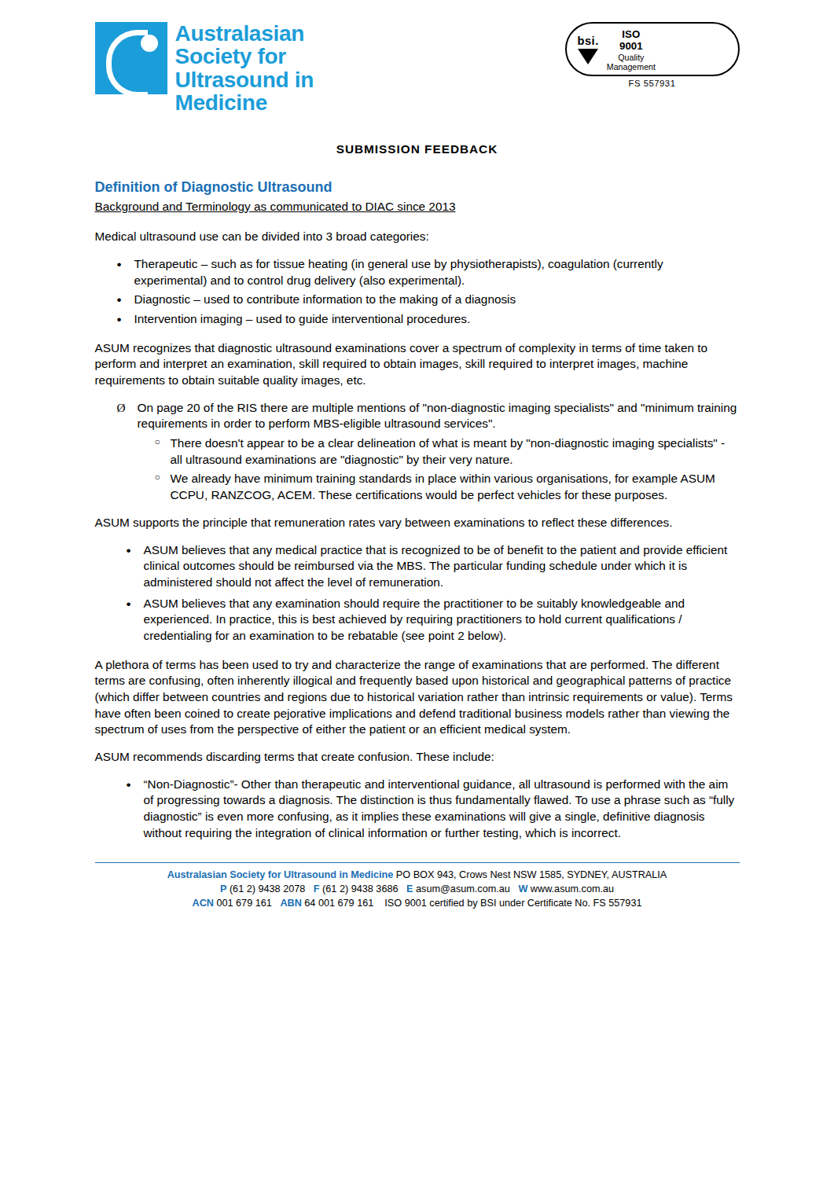Australasian
Society for
Ultrasound in
Medicine
bsi.
ISO
9001
Quality
Management
FS 557931
SUBMISSION FEEDBACK
Definition of Diagnostic Ultrasound
Background and Terminology as communicated to DIAC since 2013
Medical ultrasound use can be divided into 3 broad categories:
Therapeutic – such as for tissue heating (in general use by physiotherapists), coagulation (currently experimental) and to control drug delivery (also experimental).
Diagnostic – used to contribute information to the making of a diagnosis
Intervention imaging – used to guide interventional procedures.
ASUM recognizes that diagnostic ultrasound examinations cover a spectrum of complexity in terms of time taken to perform and interpret an examination, skill required to obtain images, skill required to interpret images, machine requirements to obtain suitable quality images, etc.
On page 20 of the RIS there are multiple mentions of "non-diagnostic imaging specialists" and "minimum training requirements in order to perform MBS-eligible ultrasound services".
There doesn't appear to be a clear delineation of what is meant by "non-diagnostic imaging specialists" - all ultrasound examinations are "diagnostic" by their very nature.
We already have minimum training standards in place within various organisations, for example ASUM CCPU, RANZCOG, ACEM. These certifications would be perfect vehicles for these purposes.
ASUM supports the principle that remuneration rates vary between examinations to reflect these differences.
ASUM believes that any medical practice that is recognized to be of benefit to the patient and provide efficient clinical outcomes should be reimbursed via the MBS. The particular funding schedule under which it is administered should not affect the level of remuneration.
ASUM believes that any examination should require the practitioner to be suitably knowledgeable and experienced. In practice, this is best achieved by requiring practitioners to hold current qualifications / credentialing for an examination to be rebatable (see point 2 below).
A plethora of terms has been used to try and characterize the range of examinations that are performed. The different terms are confusing, often inherently illogical and frequently based upon historical and geographical patterns of practice (which differ between countries and regions due to historical variation rather than intrinsic requirements or value). Terms have often been coined to create pejorative implications and defend traditional business models rather than viewing the spectrum of uses from the perspective of either the patient or an efficient medical system.
ASUM recommends discarding terms that create confusion. These include:
“Non-Diagnostic”- Other than therapeutic and interventional guidance, all ultrasound is performed with the aim of progressing towards a diagnosis. The distinction is thus fundamentally flawed. To use a phrase such as “fully diagnostic” is even more confusing, as it implies these examinations will give a single, definitive diagnosis without requiring the integration of clinical information or further testing, which is incorrect.
Australasian Society for Ultrasound in Medicine PO BOX 943, Crows Nest NSW 1585, SYDNEY, AUSTRALIA
P (61 2) 9438 2078 F (61 2) 9438 3686 E asum@asum.com.au W www.asum.com.au
ACN 001 679 161 ABN 64 001 679 161 ISO 9001 certified by BSI under Certificate No. FS 557931